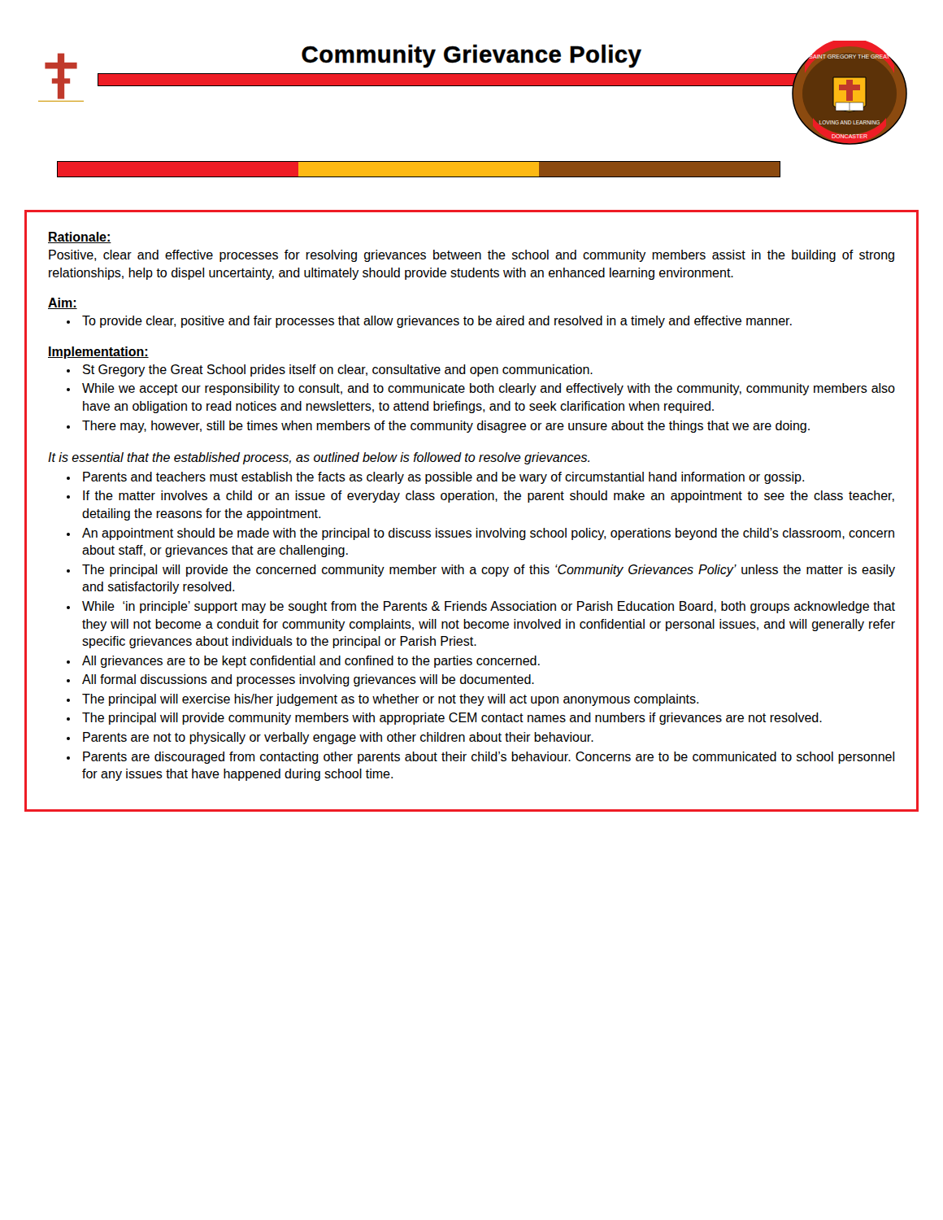Community Grievance Policy
SAINT GREGORY THE GREAT LOVING AND LEARNING DONCASTER
Rationale:
Positive, clear and effective processes for resolving grievances between the school and community members assist in the building of strong relationships, help to dispel uncertainty, and ultimately should provide students with an enhanced learning environment.
Aim:
To provide clear, positive and fair processes that allow grievances to be aired and resolved in a timely and effective manner.
Implementation:
St Gregory the Great School prides itself on clear, consultative and open communication.
While we accept our responsibility to consult, and to communicate both clearly and effectively with the community, community members also have an obligation to read notices and newsletters, to attend briefings, and to seek clarification when required.
There may, however, still be times when members of the community disagree or are unsure about the things that we are doing.
It is essential that the established process, as outlined below is followed to resolve grievances.
Parents and teachers must establish the facts as clearly as possible and be wary of circumstantial hand information or gossip.
If the matter involves a child or an issue of everyday class operation, the parent should make an appointment to see the class teacher, detailing the reasons for the appointment.
An appointment should be made with the principal to discuss issues involving school policy, operations beyond the child’s classroom, concern about staff, or grievances that are challenging.
The principal will provide the concerned community member with a copy of this ‘Community Grievances Policy’ unless the matter is easily and satisfactorily resolved.
While ‘in principle’ support may be sought from the Parents & Friends Association or Parish Education Board, both groups acknowledge that they will not become a conduit for community complaints, will not become involved in confidential or personal issues, and will generally refer specific grievances about individuals to the principal or Parish Priest.
All grievances are to be kept confidential and confined to the parties concerned.
All formal discussions and processes involving grievances will be documented.
The principal will exercise his/her judgement as to whether or not they will act upon anonymous complaints.
The principal will provide community members with appropriate CEM contact names and numbers if grievances are not resolved.
Parents are not to physically or verbally engage with other children about their behaviour.
Parents are discouraged from contacting other parents about their child’s behaviour. Concerns are to be communicated to school personnel for any issues that have happened during school time.